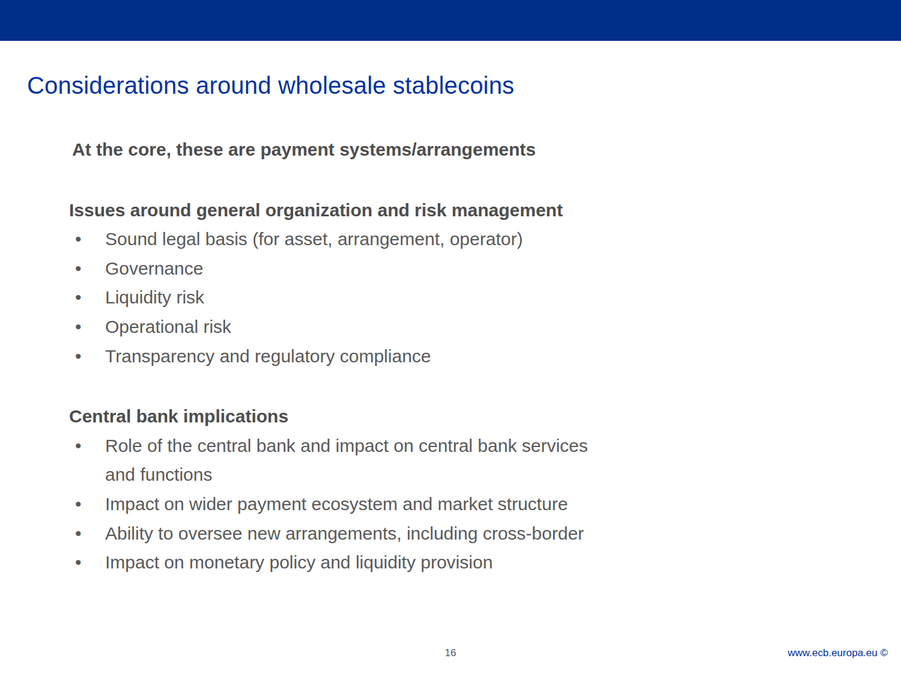Considerations around wholesale stablecoins
At the core, these are payment systems/arrangements
Issues around general organization and risk management
Sound legal basis (for asset, arrangement, operator)
Governance
Liquidity risk
Operational risk
Transparency and regulatory compliance
Central bank implications
Role of the central bank and impact on central bank servicesand functions
Impact on wider payment ecosystem and market structure
Ability to oversee new arrangements, including cross-border
Impact on monetary policy and liquidity provision
16
www.ecb.europa.eu ©